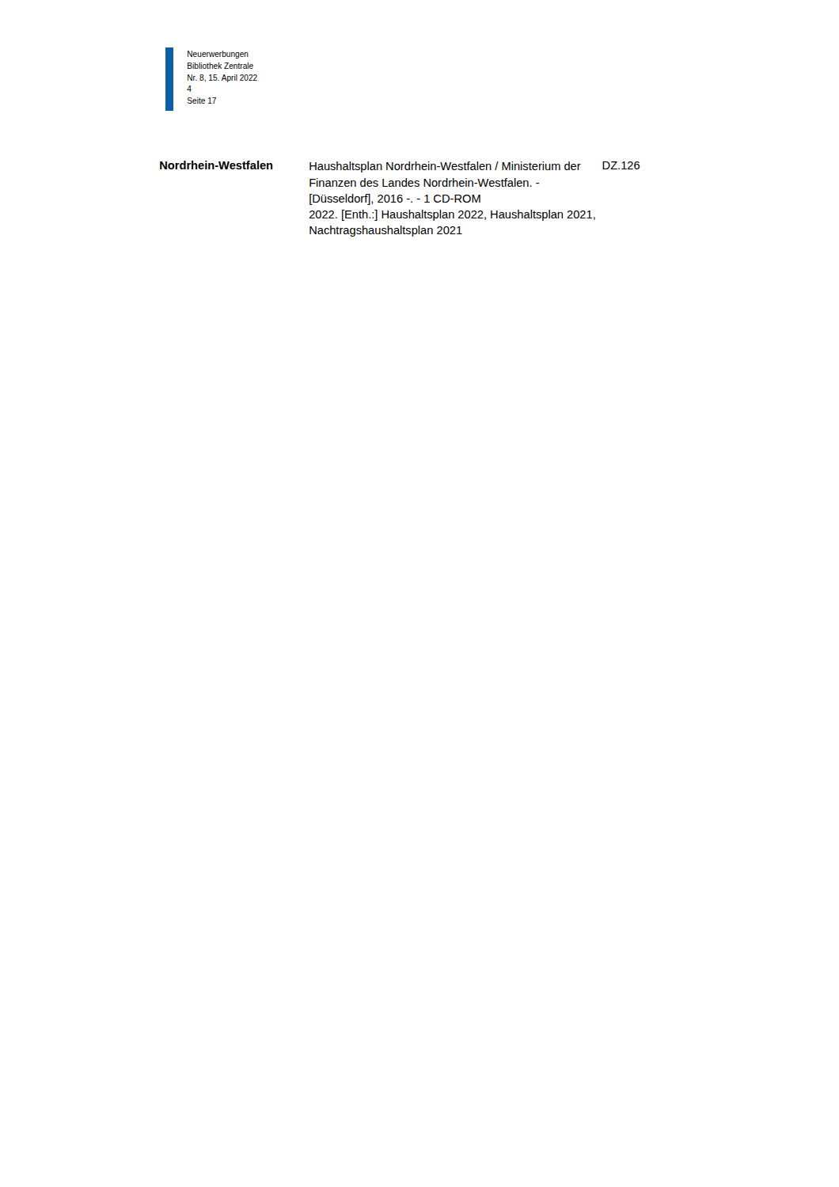Neuerwerbungen
Bibliothek Zentrale
Nr. 8, 15. April 2022
4
Seite 17
| Nordrhein-Westfalen | Haushaltsplan Nordrhein-Westfalen / Ministerium der Finanzen des Landes Nordrhein-Westfalen. - [Düsseldorf], 2016 -. - 1 CD-ROM 2022. [Enth.:] Haushaltsplan 2022, Haushaltsplan 2021, Nachtragshaushaltsplan 2021 | DZ.126 |